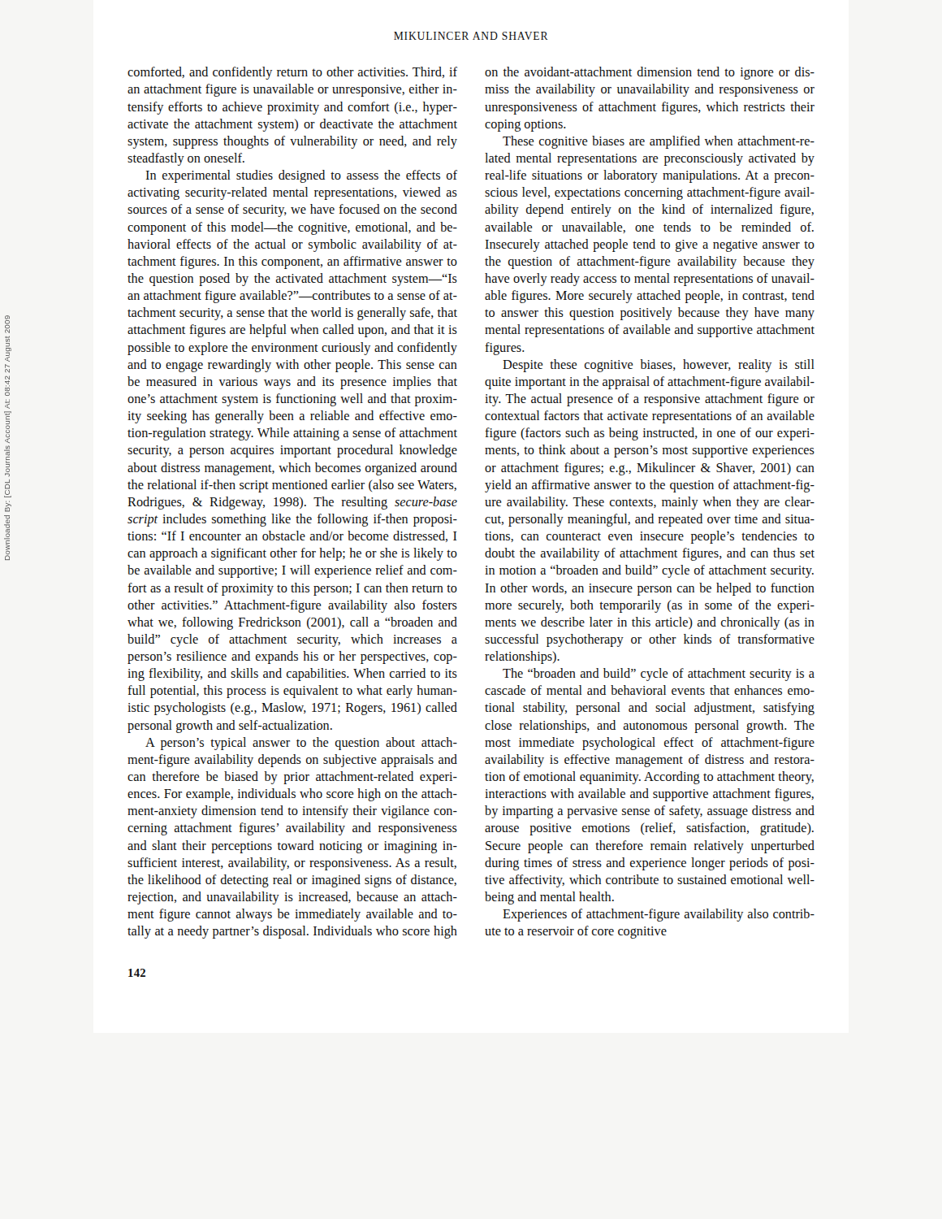Downloaded By: [CDL Journals Account] At: 08:42 27 August 2009
MIKULINCER AND SHAVER
comforted, and confidently return to other activities. Third, if an attachment figure is unavailable or unresponsive, either intensify efforts to achieve proximity and comfort (i.e., hyperactivate the attachment system) or deactivate the attachment system, suppress thoughts of vulnerability or need, and rely steadfastly on oneself.
In experimental studies designed to assess the effects of activating security-related mental representations, viewed as sources of a sense of security, we have focused on the second component of this model—the cognitive, emotional, and behavioral effects of the actual or symbolic availability of attachment figures. In this component, an affirmative answer to the question posed by the activated attachment system—“Is an attachment figure available?”—contributes to a sense of attachment security, a sense that the world is generally safe, that attachment figures are helpful when called upon, and that it is possible to explore the environment curiously and confidently and to engage rewardingly with other people. This sense can be measured in various ways and its presence implies that one’s attachment system is functioning well and that proximity seeking has generally been a reliable and effective emotion-regulation strategy. While attaining a sense of attachment security, a person acquires important procedural knowledge about distress management, which becomes organized around the relational if-then script mentioned earlier (also see Waters, Rodrigues, & Ridgeway, 1998). The resulting secure-base script includes something like the following if-then propositions: “If I encounter an obstacle and/or become distressed, I can approach a significant other for help; he or she is likely to be available and supportive; I will experience relief and comfort as a result of proximity to this person; I can then return to other activities.” Attachment-figure availability also fosters what we, following Fredrickson (2001), call a “broaden and build” cycle of attachment security, which increases a person’s resilience and expands his or her perspectives, coping flexibility, and skills and capabilities. When carried to its full potential, this process is equivalent to what early humanistic psychologists (e.g., Maslow, 1971; Rogers, 1961) called personal growth and self-actualization.
A person’s typical answer to the question about attachment-figure availability depends on subjective appraisals and can therefore be biased by prior attachment-related experiences. For example, individuals who score high on the attachment-anxiety dimension tend to intensify their vigilance concerning attachment figures’ availability and responsiveness and slant their perceptions toward noticing or imagining insufficient interest, availability, or responsiveness. As a result, the likelihood of detecting real or imagined signs of distance, rejection, and unavailability is increased, because an attachment figure cannot always be immediately available and totally at a needy partner’s disposal. Individuals who score high on the avoidant-attachment dimension tend to ignore or dismiss the availability or unavailability and responsiveness or unresponsiveness of attachment figures, which restricts their coping options.
These cognitive biases are amplified when attachment-related mental representations are preconsciously activated by real-life situations or laboratory manipulations. At a preconscious level, expectations concerning attachment-figure availability depend entirely on the kind of internalized figure, available or unavailable, one tends to be reminded of. Insecurely attached people tend to give a negative answer to the question of attachment-figure availability because they have overly ready access to mental representations of unavailable figures. More securely attached people, in contrast, tend to answer this question positively because they have many mental representations of available and supportive attachment figures.
Despite these cognitive biases, however, reality is still quite important in the appraisal of attachment-figure availability. The actual presence of a responsive attachment figure or contextual factors that activate representations of an available figure (factors such as being instructed, in one of our experiments, to think about a person’s most supportive experiences or attachment figures; e.g., Mikulincer & Shaver, 2001) can yield an affirmative answer to the question of attachment-figure availability. These contexts, mainly when they are clear-cut, personally meaningful, and repeated over time and situations, can counteract even insecure people’s tendencies to doubt the availability of attachment figures, and can thus set in motion a “broaden and build” cycle of attachment security. In other words, an insecure person can be helped to function more securely, both temporarily (as in some of the experiments we describe later in this article) and chronically (as in successful psychotherapy or other kinds of transformative relationships).
The “broaden and build” cycle of attachment security is a cascade of mental and behavioral events that enhances emotional stability, personal and social adjustment, satisfying close relationships, and autonomous personal growth. The most immediate psychological effect of attachment-figure availability is effective management of distress and restoration of emotional equanimity. According to attachment theory, interactions with available and supportive attachment figures, by imparting a pervasive sense of safety, assuage distress and arouse positive emotions (relief, satisfaction, gratitude). Secure people can therefore remain relatively unperturbed during times of stress and experience longer periods of positive affectivity, which contribute to sustained emotional well-being and mental health.
Experiences of attachment-figure availability also contribute to a reservoir of core cognitive
142